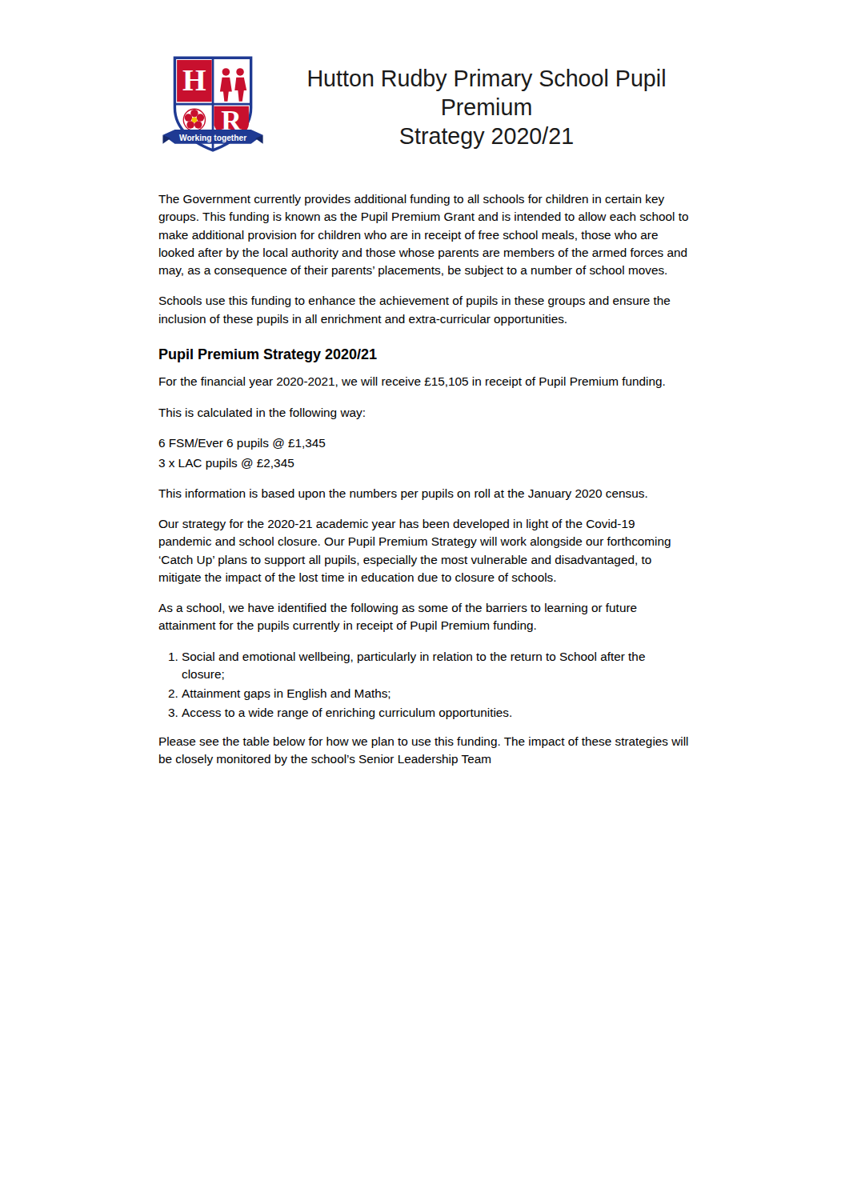H R Working together
Hutton Rudby Primary School Pupil Premium
Strategy 2020/21
The Government currently provides additional funding to all schools for children in certain key groups. This funding is known as the Pupil Premium Grant and is intended to allow each school to make additional provision for children who are in receipt of free school meals, those who are looked after by the local authority and those whose parents are members of the armed forces and may, as a consequence of their parents’ placements, be subject to a number of school moves.
Schools use this funding to enhance the achievement of pupils in these groups and ensure the inclusion of these pupils in all enrichment and extra-curricular opportunities.
Pupil Premium Strategy 2020/21
For the financial year 2020-2021, we will receive £15,105 in receipt of Pupil Premium funding.
This is calculated in the following way:
6 FSM/Ever 6 pupils @ £1,345
3 x LAC pupils @ £2,345
This information is based upon the numbers per pupils on roll at the January 2020 census.
Our strategy for the 2020-21 academic year has been developed in light of the Covid-19 pandemic and school closure. Our Pupil Premium Strategy will work alongside our forthcoming ‘Catch Up’ plans to support all pupils, especially the most vulnerable and disadvantaged, to mitigate the impact of the lost time in education due to closure of schools.
As a school, we have identified the following as some of the barriers to learning or future attainment for the pupils currently in receipt of Pupil Premium funding.
Social and emotional wellbeing, particularly in relation to the return to School after the closure;
Attainment gaps in English and Maths;
Access to a wide range of enriching curriculum opportunities.
Please see the table below for how we plan to use this funding. The impact of these strategies will be closely monitored by the school’s Senior Leadership Team